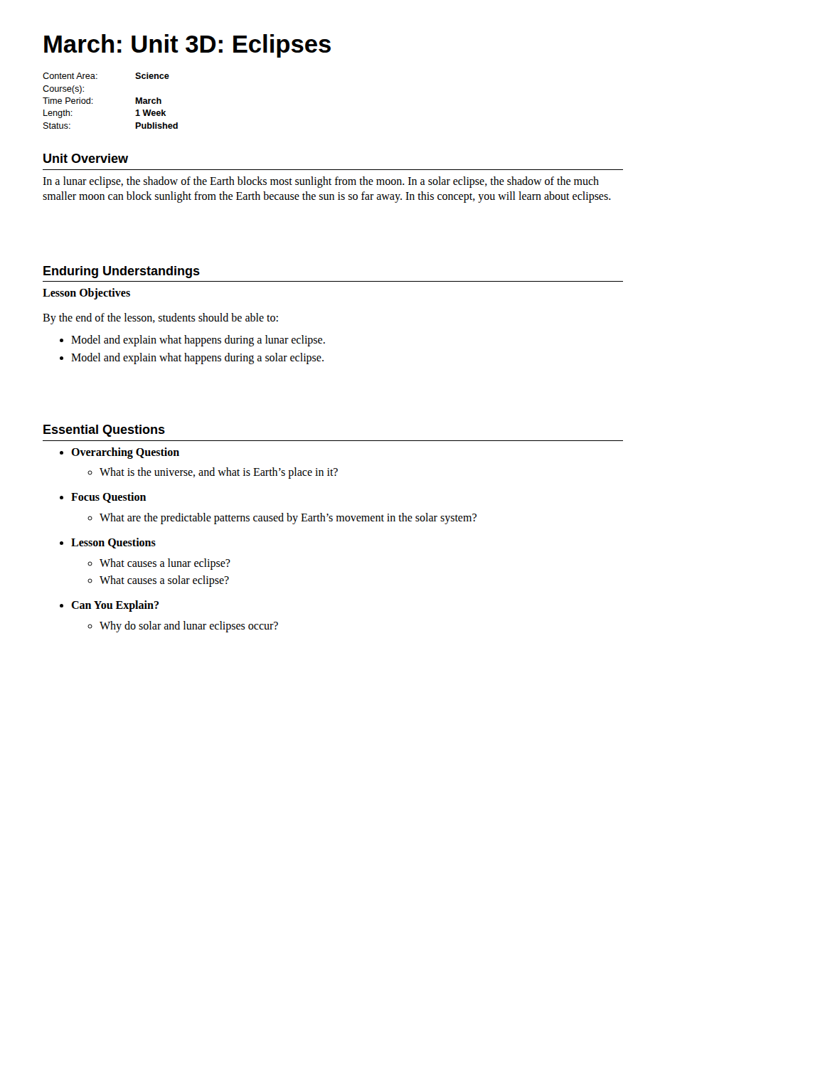March: Unit 3D: Eclipses
| Content Area: | Science |
| Course(s): | |
| Time Period: | March |
| Length: | 1 Week |
| Status: | Published |
Unit Overview
In a lunar eclipse, the shadow of the Earth blocks most sunlight from the moon. In a solar eclipse, the shadow of the much smaller moon can block sunlight from the Earth because the sun is so far away. In this concept, you will learn about eclipses.
Enduring Understandings
Lesson Objectives
By the end of the lesson, students should be able to:
Model and explain what happens during a lunar eclipse.
Model and explain what happens during a solar eclipse.
Essential Questions
Overarching Question
What is the universe, and what is Earth’s place in it?
Focus Question
What are the predictable patterns caused by Earth’s movement in the solar system?
Lesson Questions
What causes a lunar eclipse?
What causes a solar eclipse?
Can You Explain?
Why do solar and lunar eclipses occur?